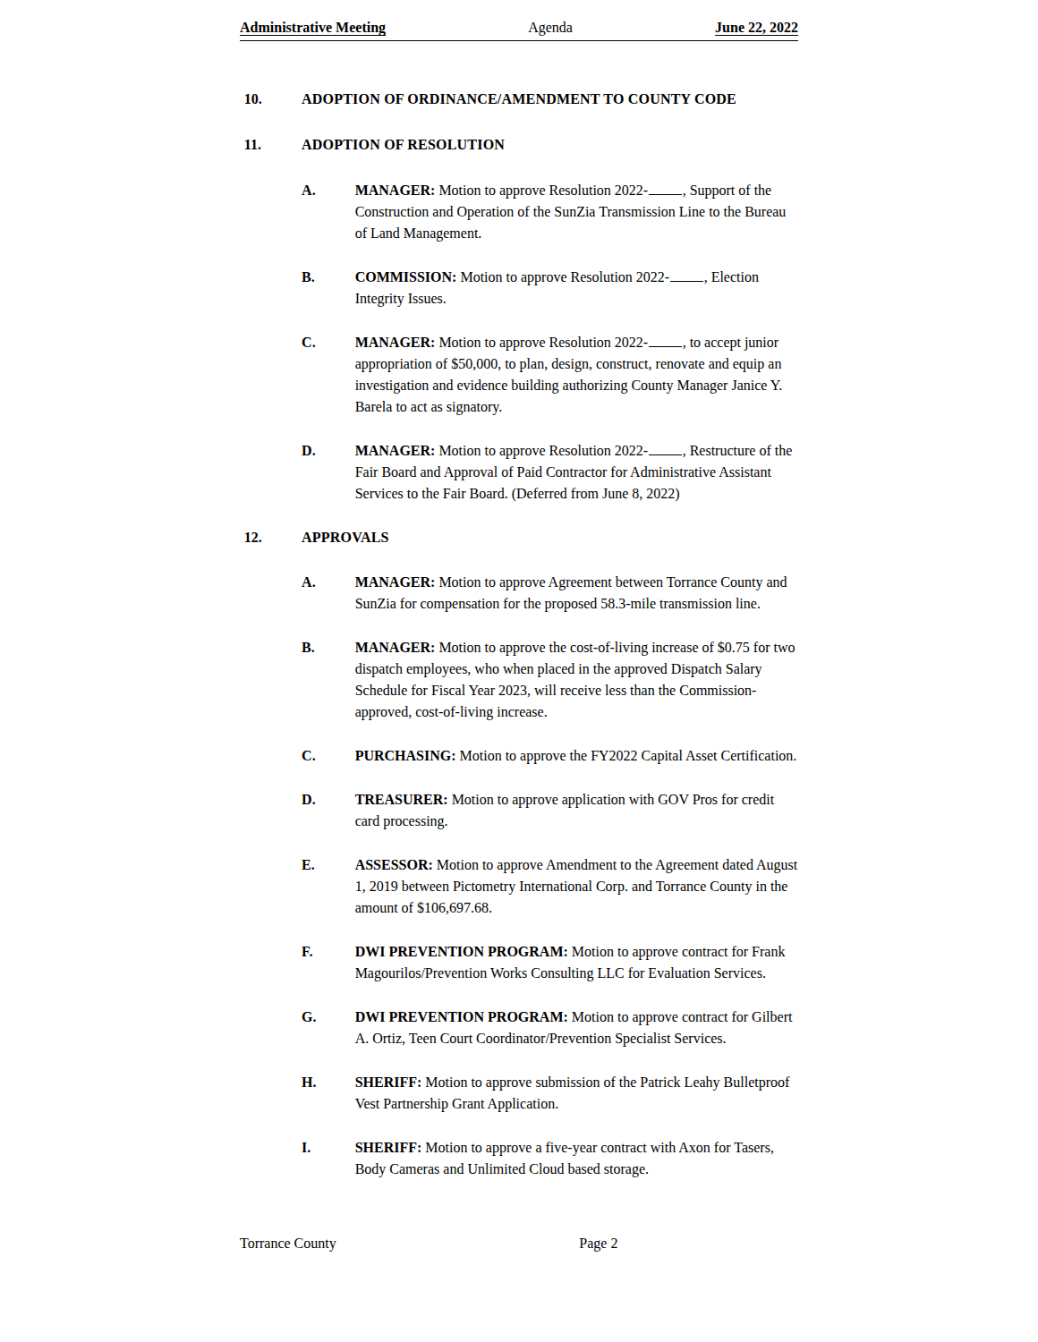Administrative Meeting Agenda June 22, 2022
10.
ADOPTION OF ORDINANCE/AMENDMENT TO COUNTY CODE
11.
ADOPTION OF RESOLUTION
A.
MANAGER: Motion to approve Resolution 2022- , Support of the Construction and Operation of the SunZia Transmission Line to the Bureau of Land Management.
B.
COMMISSION: Motion to approve Resolution 2022- , Election Integrity Issues.
C.
MANAGER: Motion to approve Resolution 2022- , to accept junior appropriation of $50,000, to plan, design, construct, renovate and equip an investigation and evidence building authorizing County Manager Janice Y. Barela to act as signatory.
D.
MANAGER: Motion to approve Resolution 2022- , Restructure of the Fair Board and Approval of Paid Contractor for Administrative Assistant Services to the Fair Board. (Deferred from June 8, 2022)
12.
APPROVALS
A.
MANAGER: Motion to approve Agreement between Torrance County and SunZia for compensation for the proposed 58.3-mile transmission line.
B.
MANAGER: Motion to approve the cost-of-living increase of $0.75 for two dispatch employees, who when placed in the approved Dispatch Salary Schedule for Fiscal Year 2023, will receive less than the Commission-approved, cost-of-living increase.
C.
PURCHASING: Motion to approve the FY2022 Capital Asset Certification.
D.
TREASURER: Motion to approve application with GOV Pros for credit card processing.
E.
ASSESSOR: Motion to approve Amendment to the Agreement dated August 1, 2019 between Pictometry International Corp. and Torrance County in the amount of $106,697.68.
F.
DWI PREVENTION PROGRAM: Motion to approve contract for Frank Magourilos/Prevention Works Consulting LLC for Evaluation Services.
G.
DWI PREVENTION PROGRAM: Motion to approve contract for Gilbert A. Ortiz, Teen Court Coordinator/Prevention Specialist Services.
H.
SHERIFF: Motion to approve submission of the Patrick Leahy Bulletproof Vest Partnership Grant Application.
I.
SHERIFF: Motion to approve a five-year contract with Axon for Tasers, Body Cameras and Unlimited Cloud based storage.
Torrance County Page 2